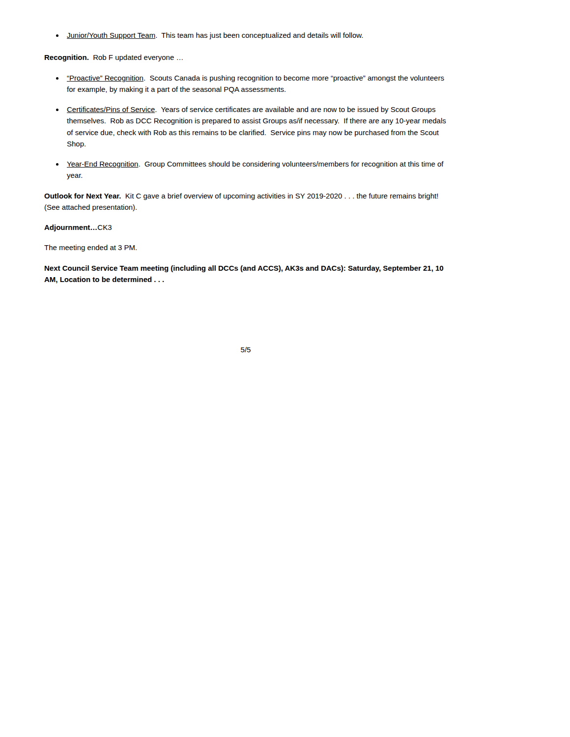Junior/Youth Support Team. This team has just been conceptualized and details will follow.
Recognition. Rob F updated everyone …
“Proactive” Recognition. Scouts Canada is pushing recognition to become more “proactive” amongst the volunteers for example, by making it a part of the seasonal PQA assessments.
Certificates/Pins of Service. Years of service certificates are available and are now to be issued by Scout Groups themselves. Rob as DCC Recognition is prepared to assist Groups as/if necessary. If there are any 10-year medals of service due, check with Rob as this remains to be clarified. Service pins may now be purchased from the Scout Shop.
Year-End Recognition. Group Committees should be considering volunteers/members for recognition at this time of year.
Outlook for Next Year. Kit C gave a brief overview of upcoming activities in SY 2019-2020 . . . the future remains bright! (See attached presentation).
Adjournment…CK3
The meeting ended at 3 PM.
Next Council Service Team meeting (including all DCCs (and ACCS), AK3s and DACs): Saturday, September 21, 10 AM, Location to be determined . . .
5/5